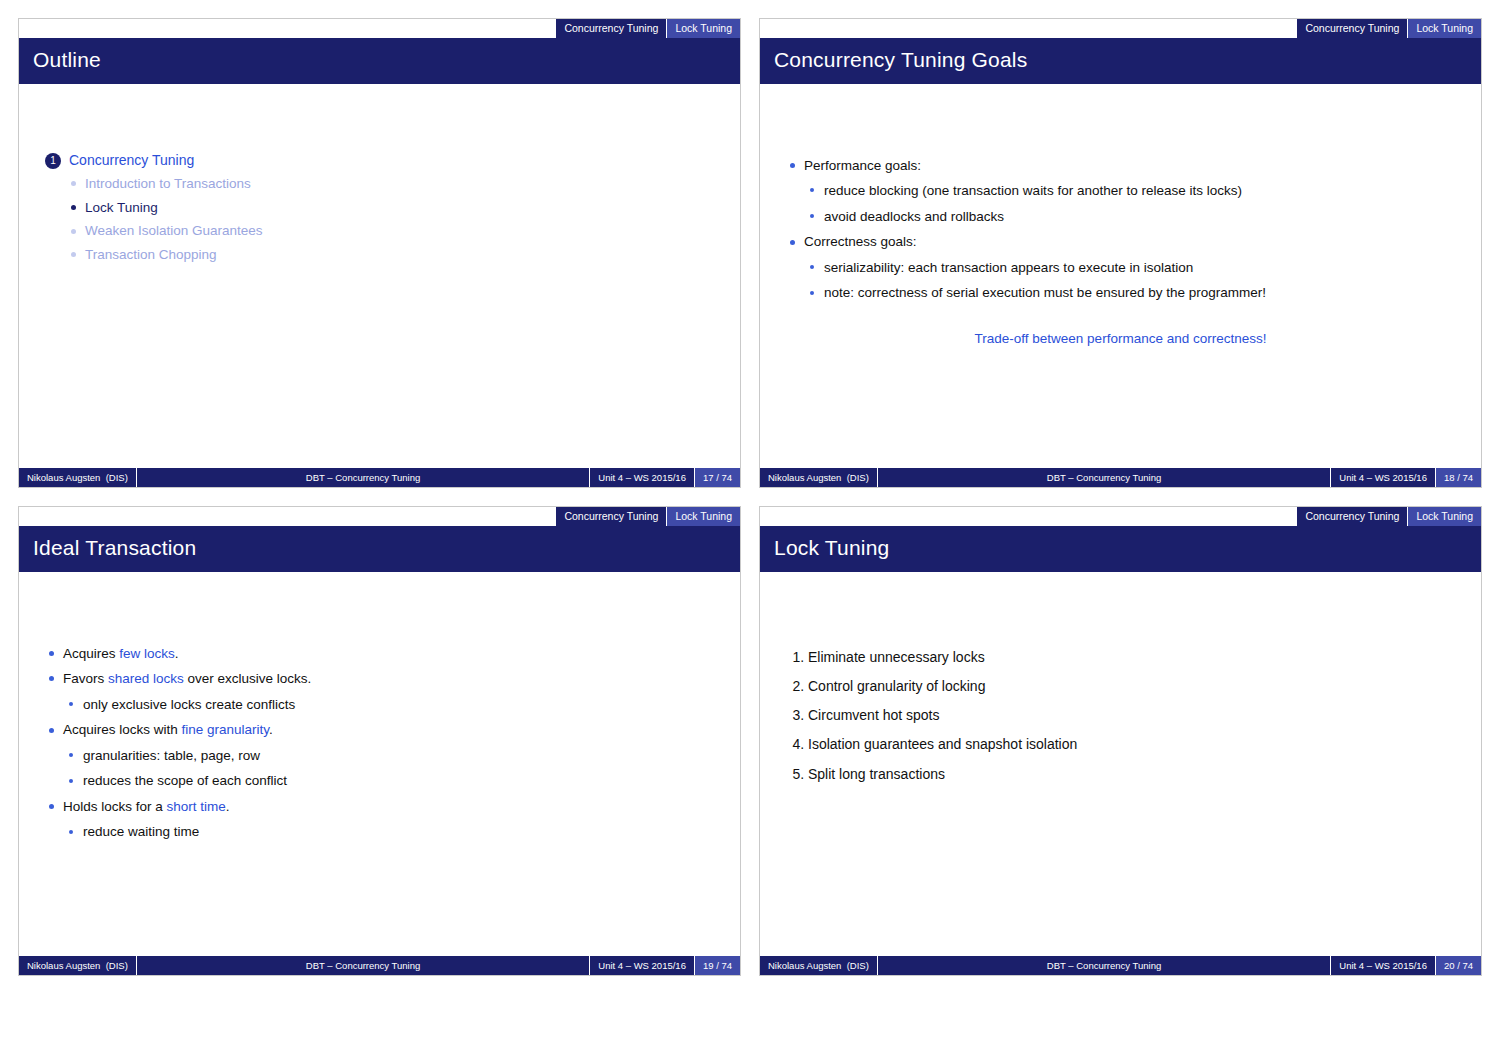Concurrency Tuning Lock Tuning
Outline
1 Concurrency Tuning
Introduction to Transactions
Lock Tuning
Weaken Isolation Guarantees
Transaction Chopping
Nikolaus Augsten (DIS)
DBT – Concurrency Tuning
Unit 4 – WS 2015/16
17 / 74
Concurrency Tuning Lock Tuning
Concurrency Tuning Goals
Performance goals:
reduce blocking (one transaction waits for another to release its locks)
avoid deadlocks and rollbacks
Correctness goals:
serializability: each transaction appears to execute in isolation
note: correctness of serial execution must be ensured by the programmer!
Trade-off between performance and correctness!
Nikolaus Augsten (DIS)
DBT – Concurrency Tuning
Unit 4 – WS 2015/16
18 / 74
Concurrency Tuning Lock Tuning
Ideal Transaction
Acquires few locks.
Favors shared locks over exclusive locks.
only exclusive locks create conflicts
Acquires locks with fine granularity.
granularities: table, page, row
reduces the scope of each conflict
Holds locks for a short time.
reduce waiting time
Nikolaus Augsten (DIS)
DBT – Concurrency Tuning
Unit 4 – WS 2015/16
19 / 74
Concurrency Tuning Lock Tuning
Lock Tuning
Eliminate unnecessary locks
Control granularity of locking
Circumvent hot spots
Isolation guarantees and snapshot isolation
Split long transactions
Nikolaus Augsten (DIS)
DBT – Concurrency Tuning
Unit 4 – WS 2015/16
20 / 74